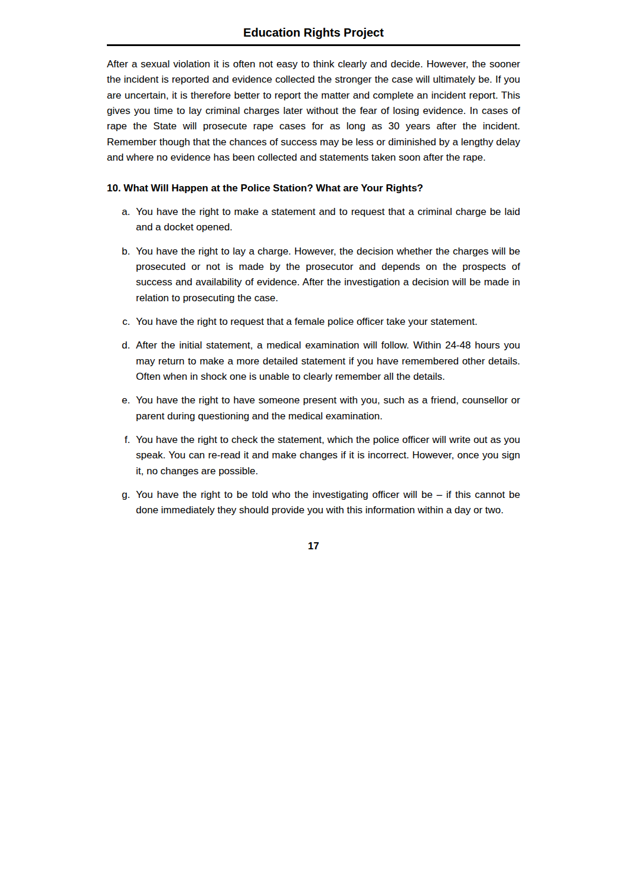Education Rights Project
After a sexual violation it is often not easy to think clearly and decide. However, the sooner the incident is reported and evidence collected the stronger the case will ultimately be. If you are uncertain, it is therefore better to report the matter and complete an incident report. This gives you time to lay criminal charges later without the fear of losing evidence. In cases of rape the State will prosecute rape cases for as long as 30 years after the incident. Remember though that the chances of success may be less or diminished by a lengthy delay and where no evidence has been collected and statements taken soon after the rape.
10. What Will Happen at the Police Station? What are Your Rights?
You have the right to make a statement and to request that a criminal charge be laid and a docket opened.
You have the right to lay a charge. However, the decision whether the charges will be prosecuted or not is made by the prosecutor and depends on the prospects of success and availability of evidence. After the investigation a decision will be made in relation to prosecuting the case.
You have the right to request that a female police officer take your statement.
After the initial statement, a medical examination will follow. Within 24-48 hours you may return to make a more detailed statement if you have remembered other details. Often when in shock one is unable to clearly remember all the details.
You have the right to have someone present with you, such as a friend, counsellor or parent during questioning and the medical examination.
You have the right to check the statement, which the police officer will write out as you speak. You can re-read it and make changes if it is incorrect. However, once you sign it, no changes are possible.
You have the right to be told who the investigating officer will be – if this cannot be done immediately they should provide you with this information within a day or two.
17